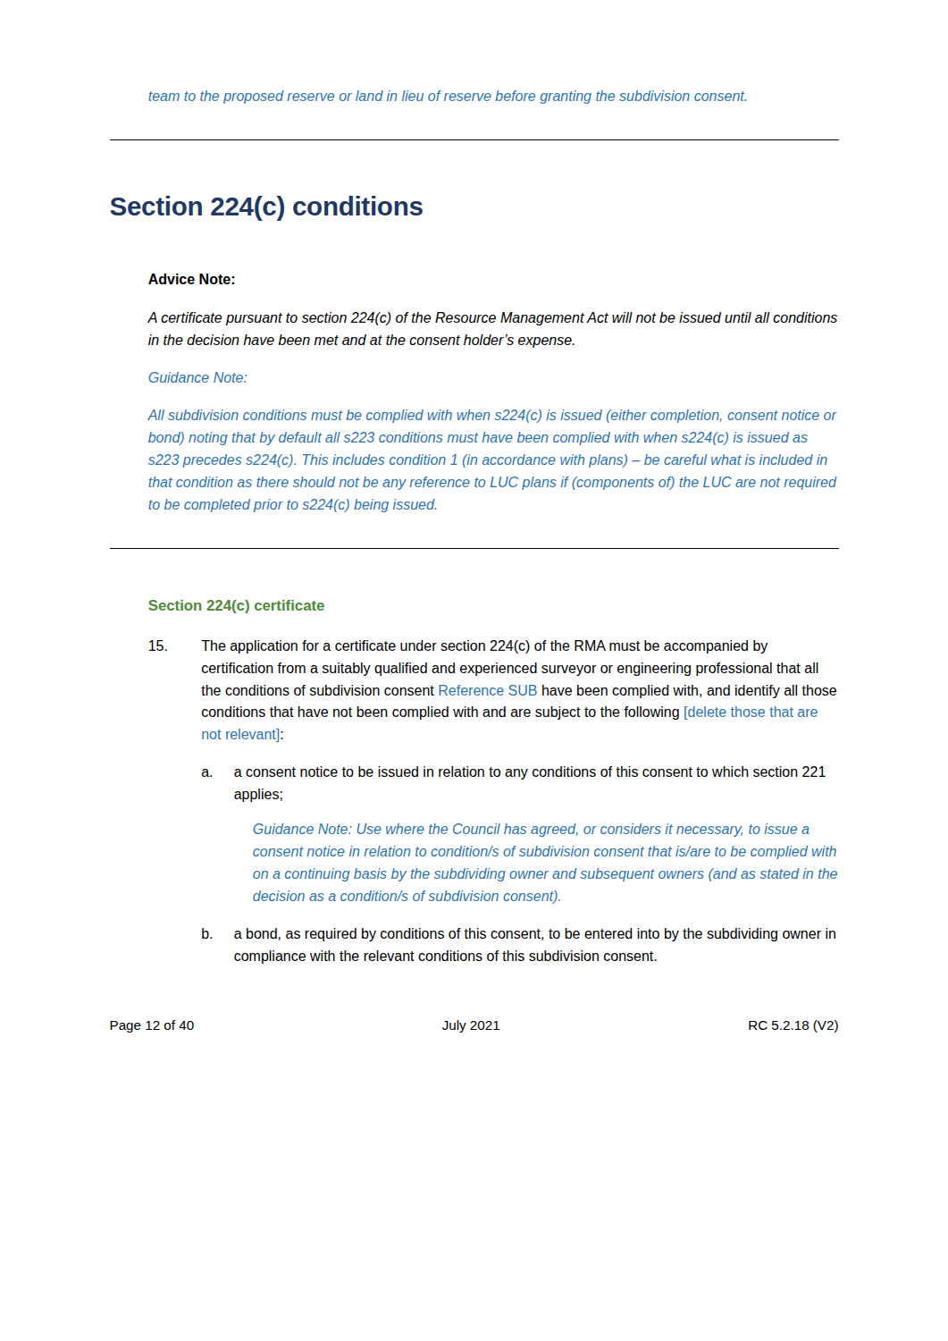team to the proposed reserve or land in lieu of reserve before granting the subdivision consent.
Section 224(c) conditions
Advice Note:
A certificate pursuant to section 224(c) of the Resource Management Act will not be issued until all conditions in the decision have been met and at the consent holder’s expense.
Guidance Note:
All subdivision conditions must be complied with when s224(c) is issued (either completion, consent notice or bond) noting that by default all s223 conditions must have been complied with when s224(c) is issued as s223 precedes s224(c). This includes condition 1 (in accordance with plans) – be careful what is included in that condition as there should not be any reference to LUC plans if (components of) the LUC are not required to be completed prior to s224(c) being issued.
Section 224(c) certificate
15. The application for a certificate under section 224(c) of the RMA must be accompanied by certification from a suitably qualified and experienced surveyor or engineering professional that all the conditions of subdivision consent Reference SUB have been complied with, and identify all those conditions that have not been complied with and are subject to the following [delete those that are not relevant]:
a. a consent notice to be issued in relation to any conditions of this consent to which section 221 applies;
Guidance Note: Use where the Council has agreed, or considers it necessary, to issue a consent notice in relation to condition/s of subdivision consent that is/are to be complied with on a continuing basis by the subdividing owner and subsequent owners (and as stated in the decision as a condition/s of subdivision consent).
b. a bond, as required by conditions of this consent, to be entered into by the subdividing owner in compliance with the relevant conditions of this subdivision consent.
Page 12 of 40 July 2021 RC 5.2.18 (V2)